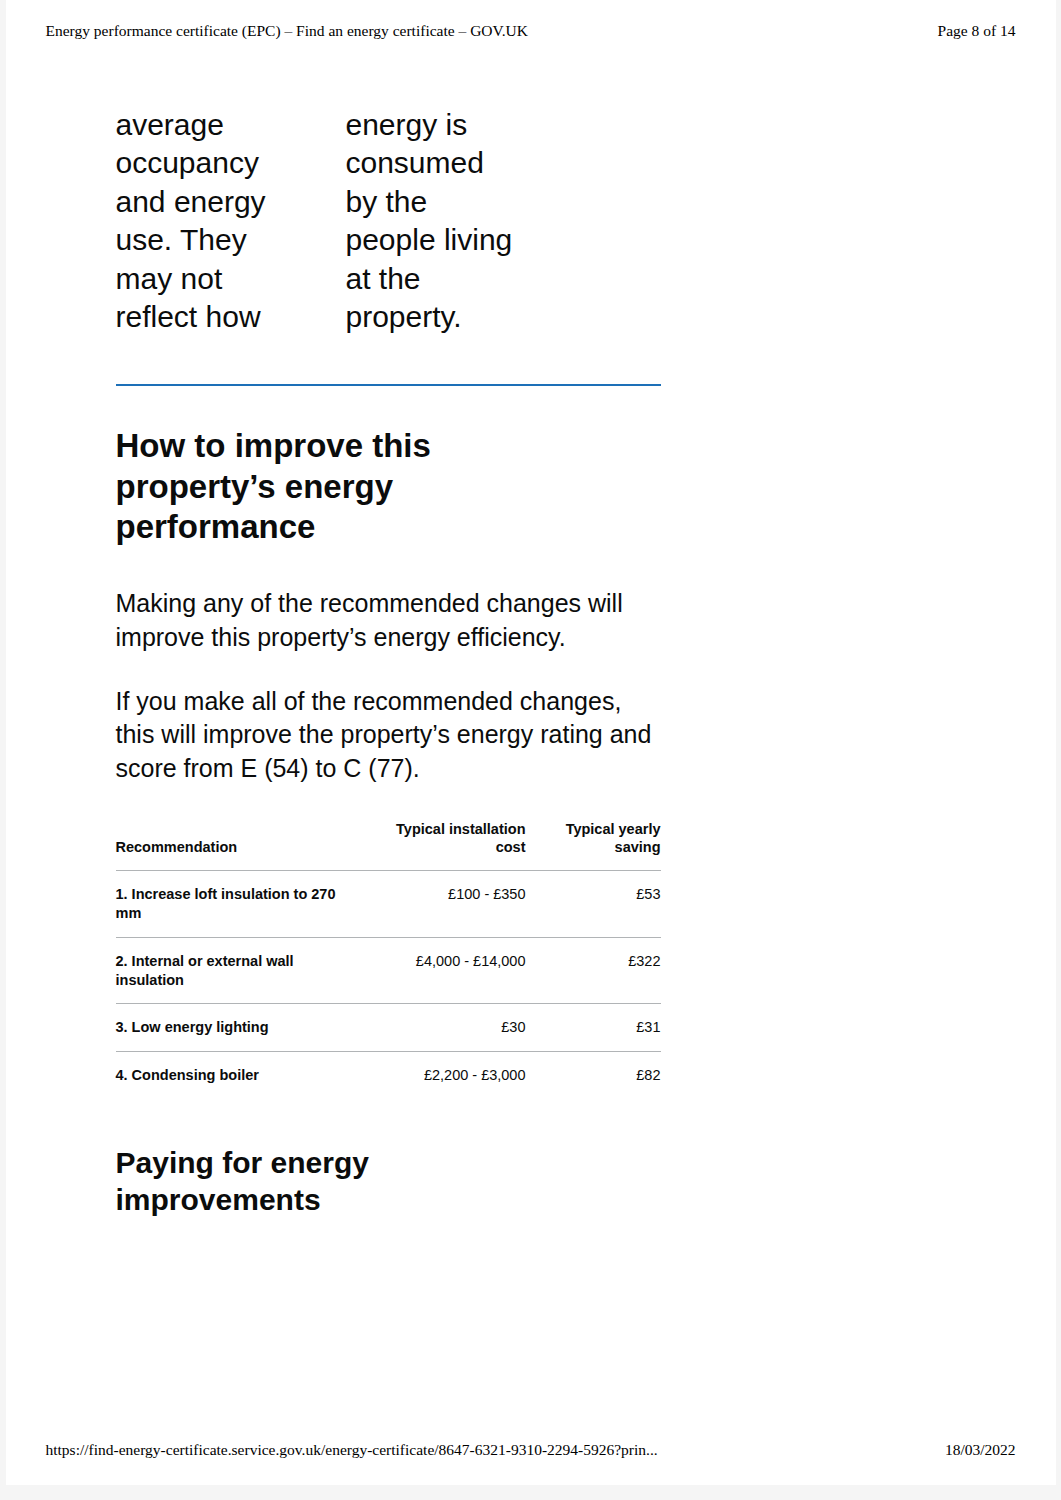Energy performance certificate (EPC) – Find an energy certificate – GOV.UK
Page 8 of 14
average occupancy and energy use. They may not reflect how
energy is consumed by the people living at the property.
How to improve this property’s energy performance
Making any of the recommended changes will improve this property’s energy efficiency.
If you make all of the recommended changes, this will improve the property’s energy rating and score from E (54) to C (77).
| Recommendation | Typical installation cost | Typical yearly saving |
| --- | --- | --- |
| 1. Increase loft insulation to 270 mm | £100 - £350 | £53 |
| 2. Internal or external wall insulation | £4,000 - £14,000 | £322 |
| 3. Low energy lighting | £30 | £31 |
| 4. Condensing boiler | £2,200 - £3,000 | £82 |
Paying for energy improvements
https://find-energy-certificate.service.gov.uk/energy-certificate/8647-6321-9310-2294-5926?prin...
18/03/2022